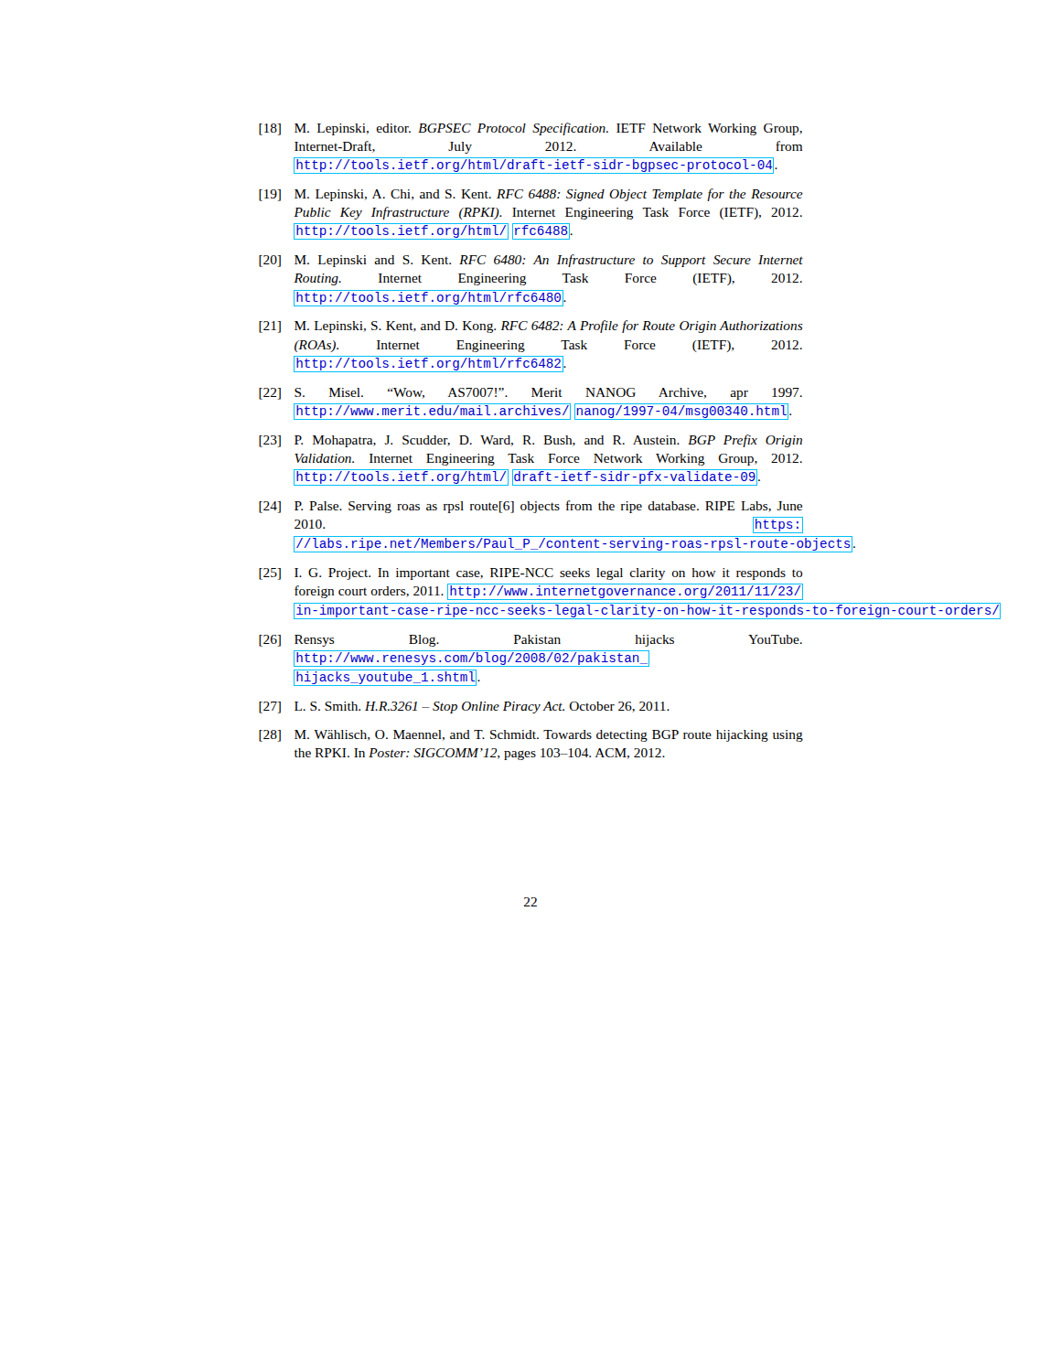[18] M. Lepinski, editor. BGPSEC Protocol Specification. IETF Network Working Group, Internet-Draft, July 2012. Available from http://tools.ietf.org/html/draft-ietf-sidr-bgpsec-protocol-04.
[19] M. Lepinski, A. Chi, and S. Kent. RFC 6488: Signed Object Template for the Resource Public Key Infrastructure (RPKI). Internet Engineering Task Force (IETF), 2012. http://tools.ietf.org/html/ rfc6488.
[20] M. Lepinski and S. Kent. RFC 6480: An Infrastructure to Support Secure Internet Routing. Internet Engineering Task Force (IETF), 2012. http://tools.ietf.org/html/rfc6480.
[21] M. Lepinski, S. Kent, and D. Kong. RFC 6482: A Profile for Route Origin Authorizations (ROAs). Internet Engineering Task Force (IETF), 2012. http://tools.ietf.org/html/rfc6482.
[22] S. Misel. “Wow, AS7007!”. Merit NANOG Archive, apr 1997. http://www.merit.edu/mail.archives/ nanog/1997-04/msg00340.html.
[23] P. Mohapatra, J. Scudder, D. Ward, R. Bush, and R. Austein. BGP Prefix Origin Validation. Internet Engineering Task Force Network Working Group, 2012. http://tools.ietf.org/html/ draft-ietf-sidr-pfx-validate-09.
[24] P. Palse. Serving roas as rpsl route[6] objects from the ripe database. RIPE Labs, June 2010. https: //labs.ripe.net/Members/Paul_P_/content-serving-roas-rpsl-route-objects.
[25] I. G. Project. In important case, RIPE-NCC seeks legal clarity on how it responds to foreign court orders, 2011. http://www.internetgovernance.org/2011/11/23/ in-important-case-ripe-ncc-seeks-legal-clarity-on-how-it-responds-to-foreign-court-orders/
[26] Rensys Blog. Pakistan hijacks YouTube. http://www.renesys.com/blog/2008/02/pakistan_ hijacks_youtube_1.shtml.
[27] L. S. Smith. H.R.3261 – Stop Online Piracy Act. October 26, 2011.
[28] M. Wählisch, O. Maennel, and T. Schmidt. Towards detecting BGP route hijacking using the RPKI. In Poster: SIGCOMM’12, pages 103–104. ACM, 2012.
22